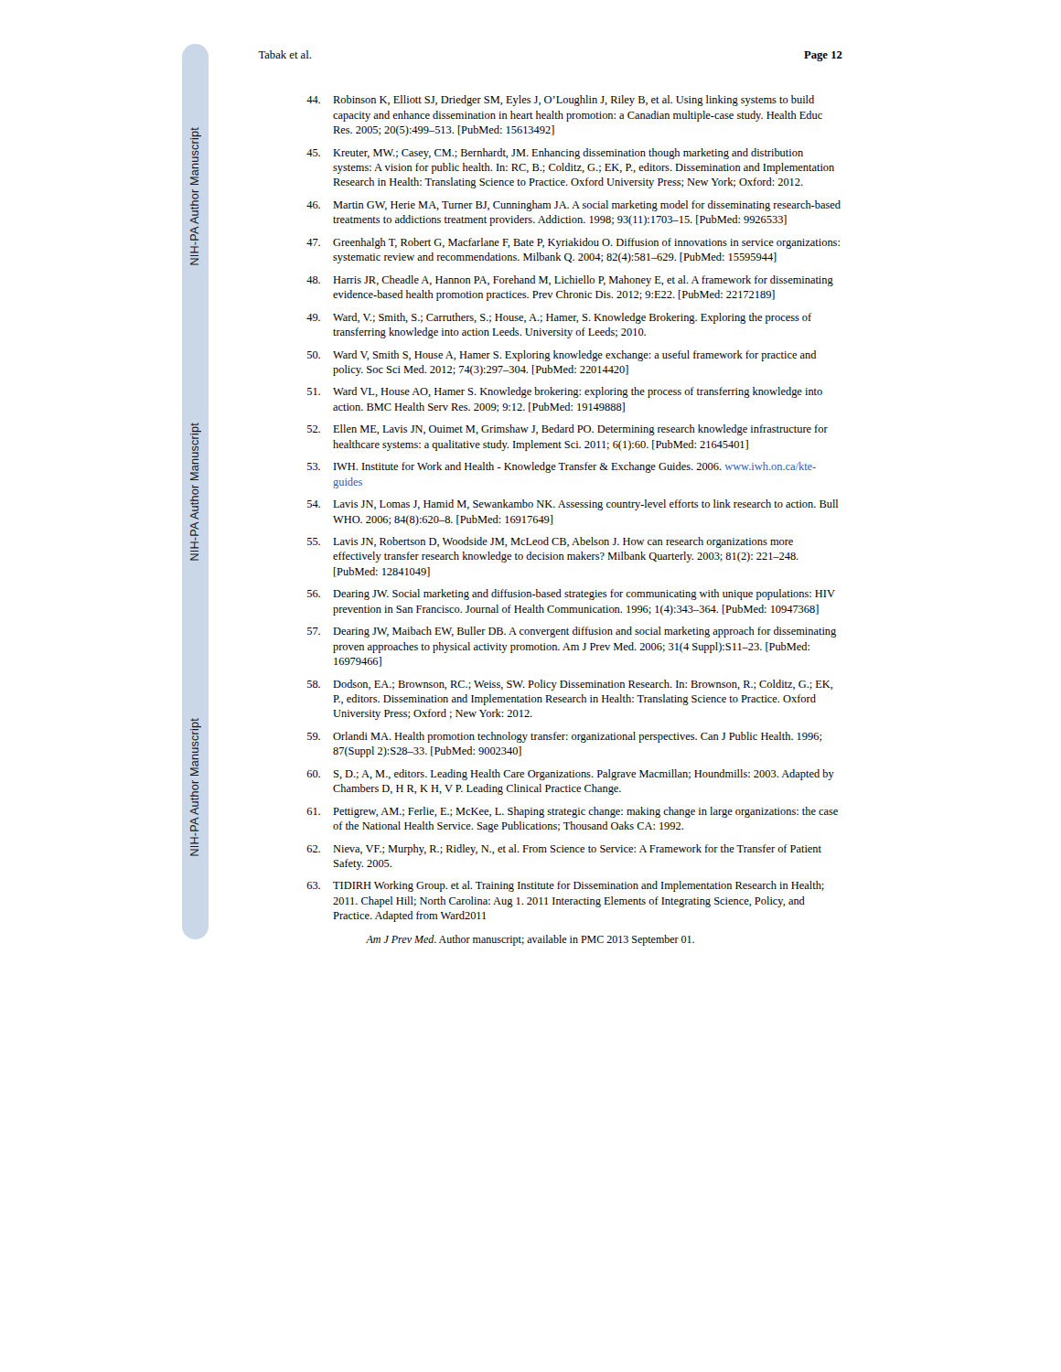NIH-PA Author Manuscript NIH-PA Author Manuscript NIH-PA Author Manuscript
Tabak et al.
Page 12
44. Robinson K, Elliott SJ, Driedger SM, Eyles J, O’Loughlin J, Riley B, et al. Using linking systems to build capacity and enhance dissemination in heart health promotion: a Canadian multiple-case study. Health Educ Res. 2005; 20(5):499–513. [PubMed: 15613492]
45. Kreuter, MW.; Casey, CM.; Bernhardt, JM. Enhancing dissemination though marketing and distribution systems: A vision for public health. In: RC, B.; Colditz, G.; EK, P., editors. Dissemination and Implementation Research in Health: Translating Science to Practice. Oxford University Press; New York; Oxford: 2012.
46. Martin GW, Herie MA, Turner BJ, Cunningham JA. A social marketing model for disseminating research-based treatments to addictions treatment providers. Addiction. 1998; 93(11):1703–15. [PubMed: 9926533]
47. Greenhalgh T, Robert G, Macfarlane F, Bate P, Kyriakidou O. Diffusion of innovations in service organizations: systematic review and recommendations. Milbank Q. 2004; 82(4):581–629. [PubMed: 15595944]
48. Harris JR, Cheadle A, Hannon PA, Forehand M, Lichiello P, Mahoney E, et al. A framework for disseminating evidence-based health promotion practices. Prev Chronic Dis. 2012; 9:E22. [PubMed: 22172189]
49. Ward, V.; Smith, S.; Carruthers, S.; House, A.; Hamer, S. Knowledge Brokering. Exploring the process of transferring knowledge into action Leeds. University of Leeds; 2010.
50. Ward V, Smith S, House A, Hamer S. Exploring knowledge exchange: a useful framework for practice and policy. Soc Sci Med. 2012; 74(3):297–304. [PubMed: 22014420]
51. Ward VL, House AO, Hamer S. Knowledge brokering: exploring the process of transferring knowledge into action. BMC Health Serv Res. 2009; 9:12. [PubMed: 19149888]
52. Ellen ME, Lavis JN, Ouimet M, Grimshaw J, Bedard PO. Determining research knowledge infrastructure for healthcare systems: a qualitative study. Implement Sci. 2011; 6(1):60. [PubMed: 21645401]
53. IWH. Institute for Work and Health - Knowledge Transfer & Exchange Guides. 2006. www.iwh.on.ca/kte-guides
54. Lavis JN, Lomas J, Hamid M, Sewankambo NK. Assessing country-level efforts to link research to action. Bull WHO. 2006; 84(8):620–8. [PubMed: 16917649]
55. Lavis JN, Robertson D, Woodside JM, McLeod CB, Abelson J. How can research organizations more effectively transfer research knowledge to decision makers? Milbank Quarterly. 2003; 81(2): 221–248. [PubMed: 12841049]
56. Dearing JW. Social marketing and diffusion-based strategies for communicating with unique populations: HIV prevention in San Francisco. Journal of Health Communication. 1996; 1(4):343–364. [PubMed: 10947368]
57. Dearing JW, Maibach EW, Buller DB. A convergent diffusion and social marketing approach for disseminating proven approaches to physical activity promotion. Am J Prev Med. 2006; 31(4 Suppl):S11–23. [PubMed: 16979466]
58. Dodson, EA.; Brownson, RC.; Weiss, SW. Policy Dissemination Research. In: Brownson, R.; Colditz, G.; EK, P., editors. Dissemination and Implementation Research in Health: Translating Science to Practice. Oxford University Press; Oxford ; New York: 2012.
59. Orlandi MA. Health promotion technology transfer: organizational perspectives. Can J Public Health. 1996; 87(Suppl 2):S28–33. [PubMed: 9002340]
60. S, D.; A, M., editors. Leading Health Care Organizations. Palgrave Macmillan; Houndmills: 2003. Adapted by Chambers D, H R, K H, V P. Leading Clinical Practice Change.
61. Pettigrew, AM.; Ferlie, E.; McKee, L. Shaping strategic change: making change in large organizations: the case of the National Health Service. Sage Publications; Thousand Oaks CA: 1992.
62. Nieva, VF.; Murphy, R.; Ridley, N., et al. From Science to Service: A Framework for the Transfer of Patient Safety. 2005.
63. TIDIRH Working Group. et al. Training Institute for Dissemination and Implementation Research in Health; 2011. Chapel Hill; North Carolina: Aug 1. 2011 Interacting Elements of Integrating Science, Policy, and Practice. Adapted from Ward2011
Am J Prev Med. Author manuscript; available in PMC 2013 September 01.